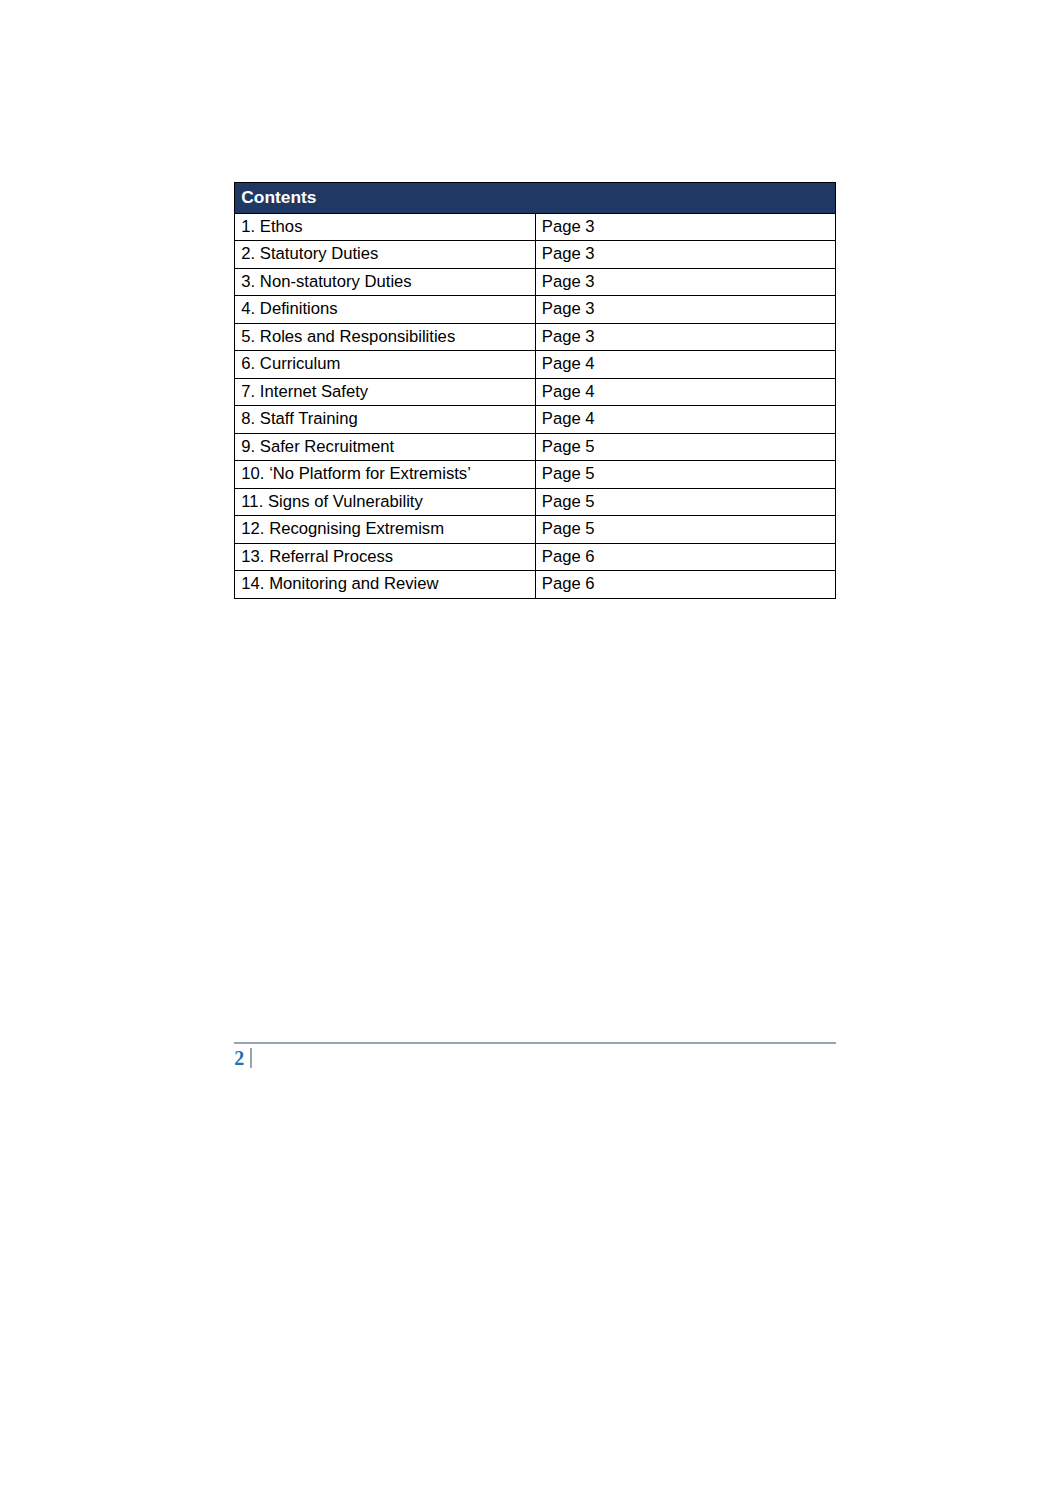| Contents |
| --- |
| 1. Ethos | Page 3 |
| 2. Statutory Duties | Page 3 |
| 3. Non-statutory Duties | Page 3 |
| 4. Definitions | Page 3 |
| 5. Roles and Responsibilities | Page 3 |
| 6. Curriculum | Page 4 |
| 7. Internet Safety | Page 4 |
| 8. Staff Training | Page 4 |
| 9. Safer Recruitment | Page 5 |
| 10. ‘No Platform for Extremists’ | Page 5 |
| 11. Signs of Vulnerability | Page 5 |
| 12. Recognising Extremism | Page 5 |
| 13. Referral Process | Page 6 |
| 14. Monitoring and Review | Page 6 |
2